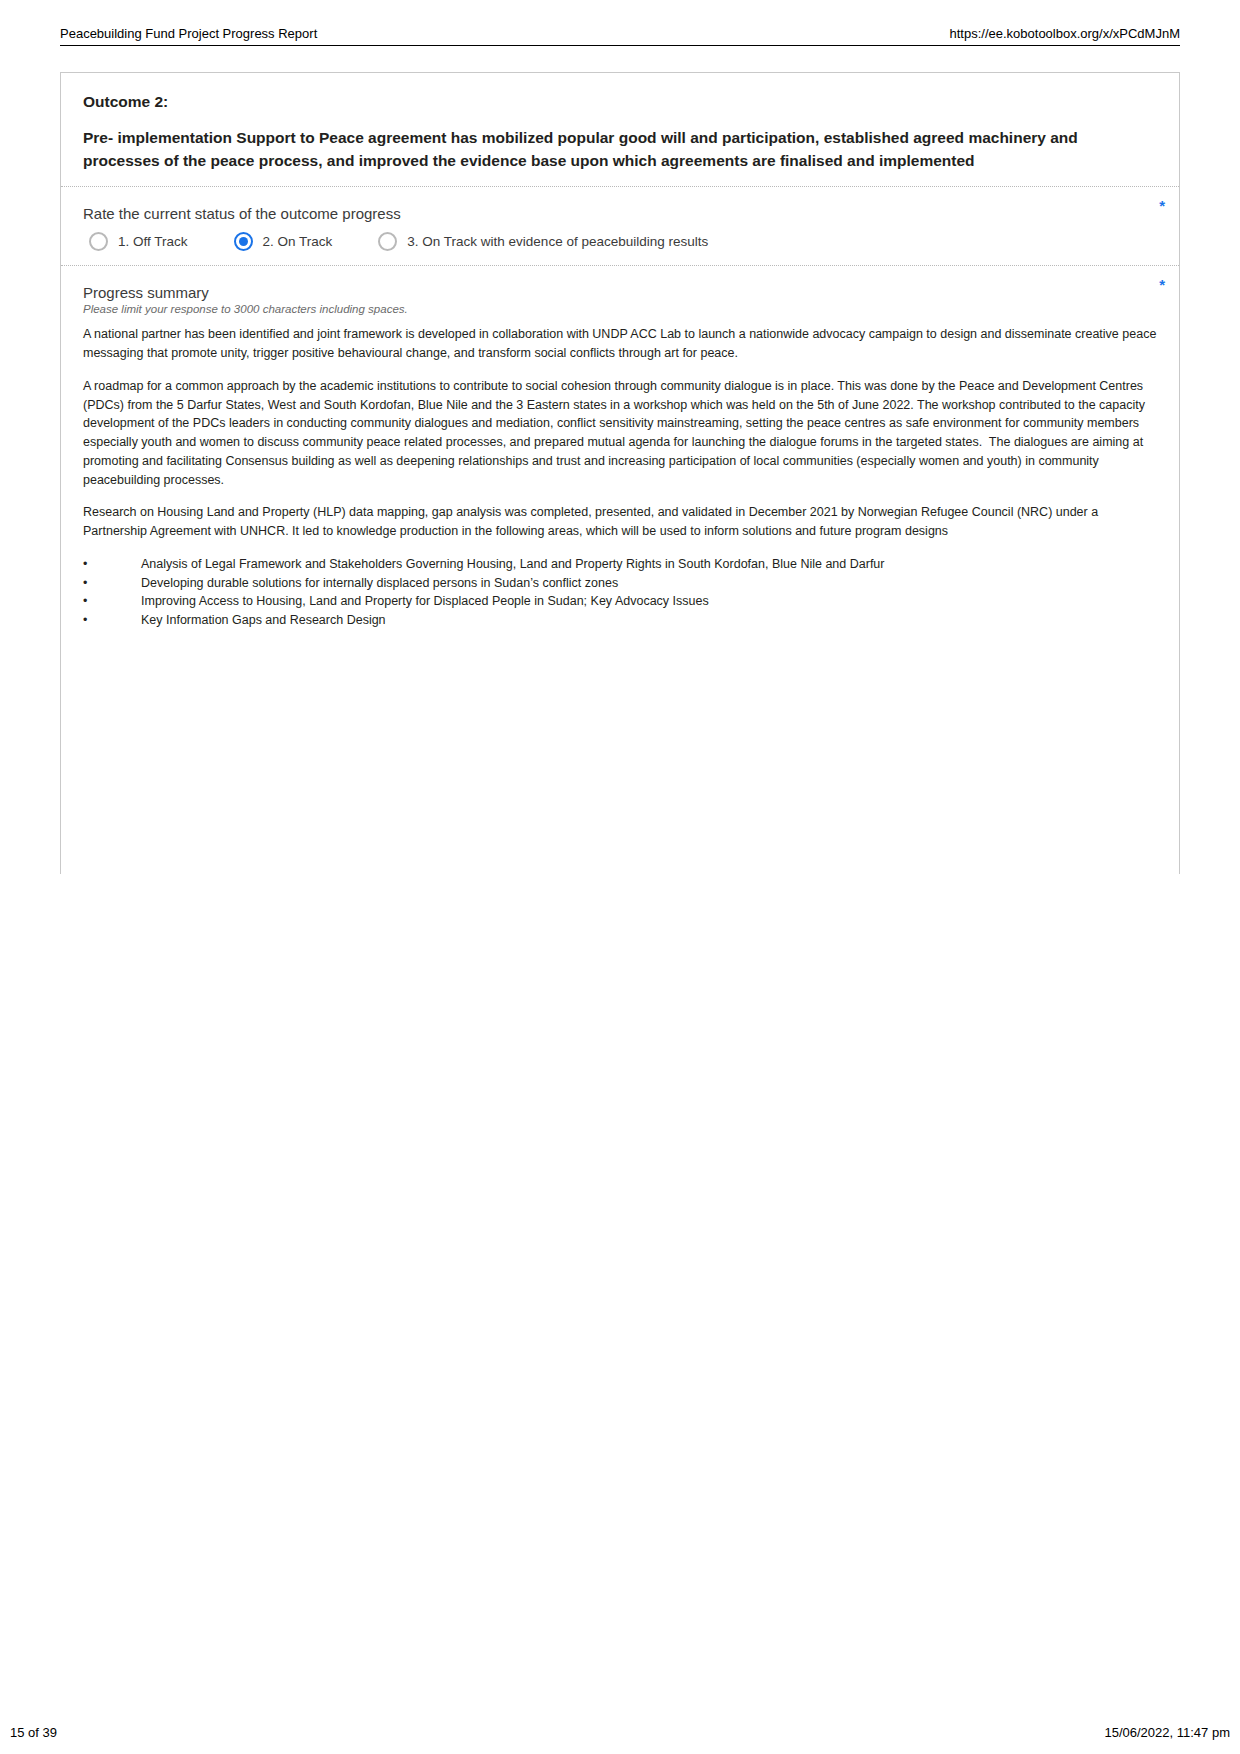Peacebuilding Fund Project Progress Report
https://ee.kobotoolbox.org/x/xPCdMJnM
Outcome 2:
Pre- implementation Support to Peace agreement has mobilized popular good will and participation, established agreed machinery and processes of the peace process, and improved the evidence base upon which agreements are finalised and implemented
*
Rate the current status of the outcome progress
1. Off Track
2. On Track
3. On Track with evidence of peacebuilding results
*
Progress summary
Please limit your response to 3000 characters including spaces.
A national partner has been identified and joint framework is developed in collaboration with UNDP ACC Lab to launch a nationwide advocacy campaign to design and disseminate creative peace messaging that promote unity, trigger positive behavioural change, and transform social conflicts through art for peace.
A roadmap for a common approach by the academic institutions to contribute to social cohesion through community dialogue is in place. This was done by the Peace and Development Centres (PDCs) from the 5 Darfur States, West and South Kordofan, Blue Nile and the 3 Eastern states in a workshop which was held on the 5th of June 2022. The workshop contributed to the capacity development of the PDCs leaders in conducting community dialogues and mediation, conflict sensitivity mainstreaming, setting the peace centres as safe environment for community members especially youth and women to discuss community peace related processes, and prepared mutual agenda for launching the dialogue forums in the targeted states. The dialogues are aiming at promoting and facilitating Consensus building as well as deepening relationships and trust and increasing participation of local communities (especially women and youth) in community peacebuilding processes.
Research on Housing Land and Property (HLP) data mapping, gap analysis was completed, presented, and validated in December 2021 by Norwegian Refugee Council (NRC) under a Partnership Agreement with UNHCR. It led to knowledge production in the following areas, which will be used to inform solutions and future program designs
•Analysis of Legal Framework and Stakeholders Governing Housing, Land and Property Rights in South Kordofan, Blue Nile and Darfur
•Developing durable solutions for internally displaced persons in Sudan’s conflict zones
•Improving Access to Housing, Land and Property for Displaced People in Sudan; Key Advocacy Issues
•Key Information Gaps and Research Design
15 of 39
15/06/2022, 11:47 pm